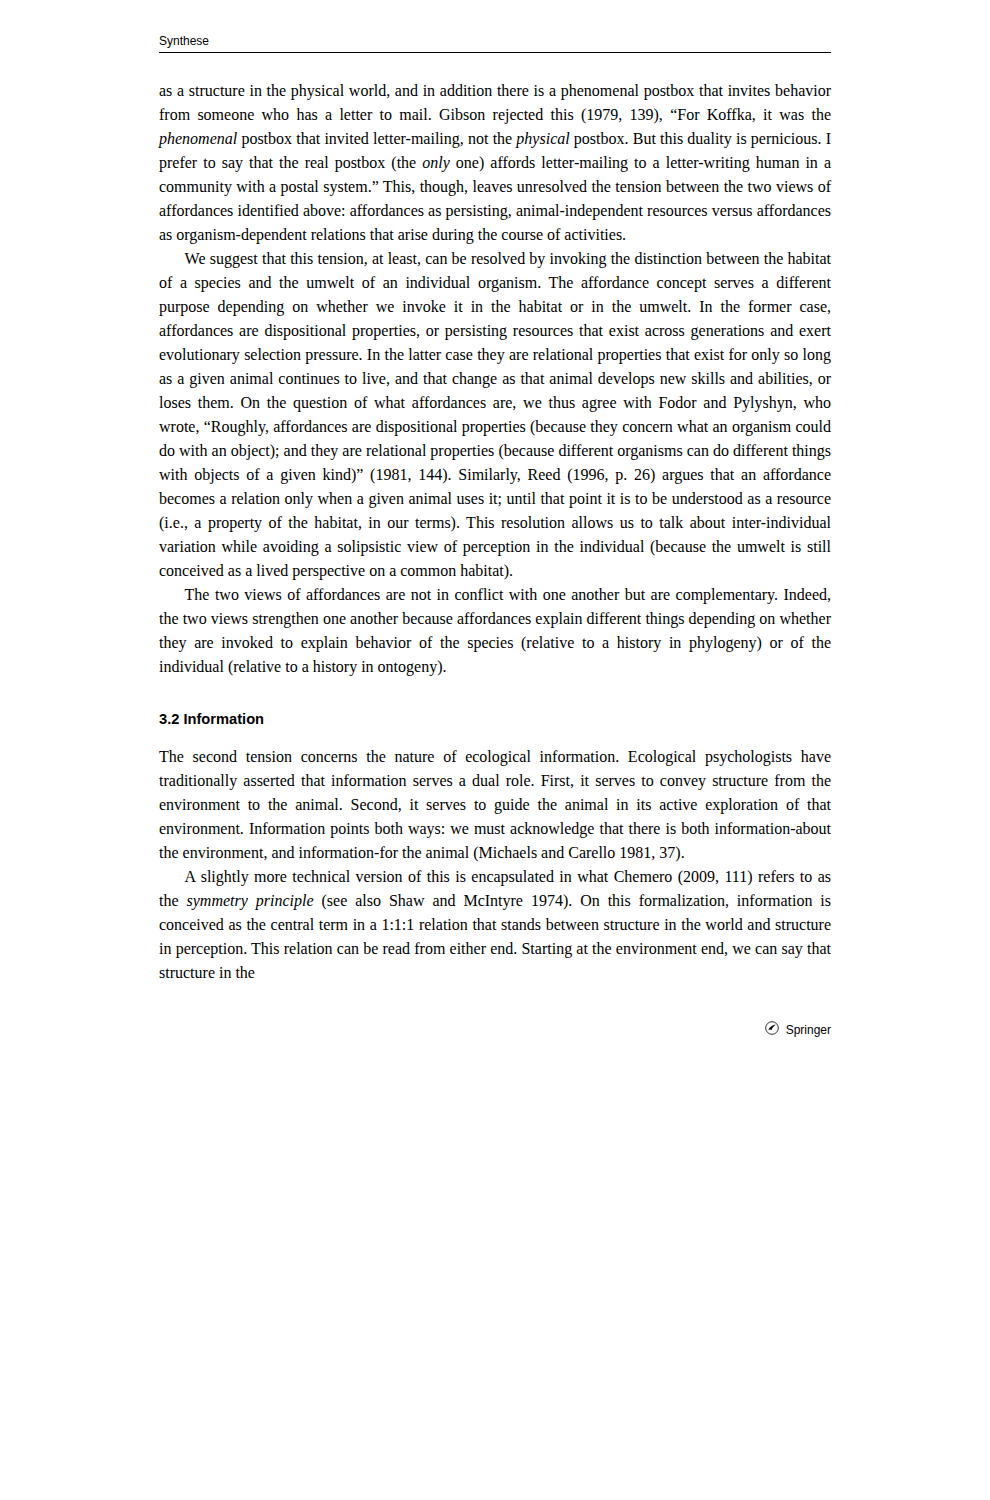Synthese
as a structure in the physical world, and in addition there is a phenomenal postbox that invites behavior from someone who has a letter to mail. Gibson rejected this (1979, 139), “For Koffka, it was the phenomenal postbox that invited letter-mailing, not the physical postbox. But this duality is pernicious. I prefer to say that the real postbox (the only one) affords letter-mailing to a letter-writing human in a community with a postal system.” This, though, leaves unresolved the tension between the two views of affordances identified above: affordances as persisting, animal-independent resources versus affordances as organism-dependent relations that arise during the course of activities.
We suggest that this tension, at least, can be resolved by invoking the distinction between the habitat of a species and the umwelt of an individual organism. The affordance concept serves a different purpose depending on whether we invoke it in the habitat or in the umwelt. In the former case, affordances are dispositional properties, or persisting resources that exist across generations and exert evolutionary selection pressure. In the latter case they are relational properties that exist for only so long as a given animal continues to live, and that change as that animal develops new skills and abilities, or loses them. On the question of what affordances are, we thus agree with Fodor and Pylyshyn, who wrote, “Roughly, affordances are dispositional properties (because they concern what an organism could do with an object); and they are relational properties (because different organisms can do different things with objects of a given kind)” (1981, 144). Similarly, Reed (1996, p. 26) argues that an affordance becomes a relation only when a given animal uses it; until that point it is to be understood as a resource (i.e., a property of the habitat, in our terms). This resolution allows us to talk about inter-individual variation while avoiding a solipsistic view of perception in the individual (because the umwelt is still conceived as a lived perspective on a common habitat).
The two views of affordances are not in conflict with one another but are complementary. Indeed, the two views strengthen one another because affordances explain different things depending on whether they are invoked to explain behavior of the species (relative to a history in phylogeny) or of the individual (relative to a history in ontogeny).
3.2 Information
The second tension concerns the nature of ecological information. Ecological psychologists have traditionally asserted that information serves a dual role. First, it serves to convey structure from the environment to the animal. Second, it serves to guide the animal in its active exploration of that environment. Information points both ways: we must acknowledge that there is both information-about the environment, and information-for the animal (Michaels and Carello 1981, 37).
A slightly more technical version of this is encapsulated in what Chemero (2009, 111) refers to as the symmetry principle (see also Shaw and McIntyre 1974). On this formalization, information is conceived as the central term in a 1:1:1 relation that stands between structure in the world and structure in perception. This relation can be read from either end. Starting at the environment end, we can say that structure in the
Springer